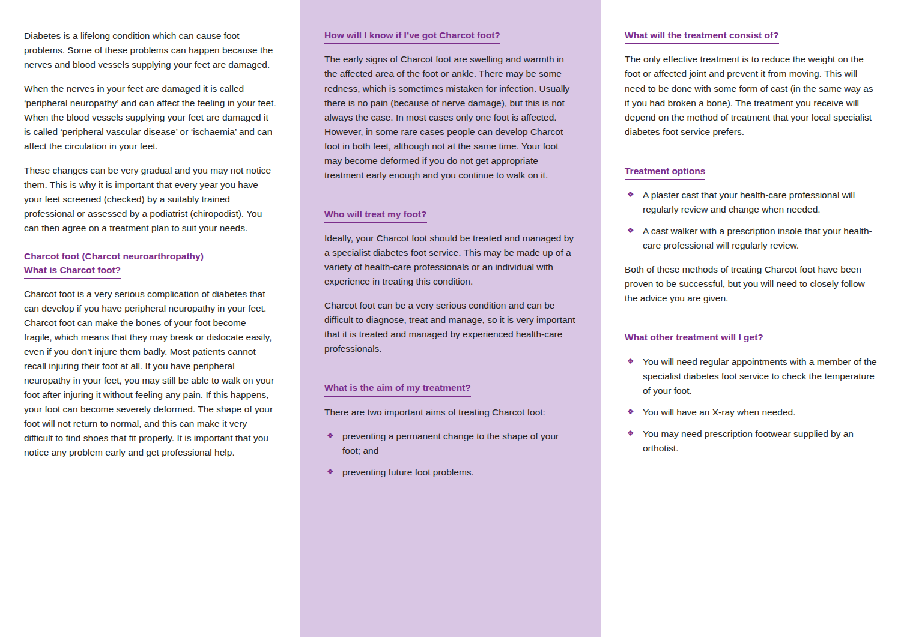Diabetes is a lifelong condition which can cause foot problems. Some of these problems can happen because the nerves and blood vessels supplying your feet are damaged.
When the nerves in your feet are damaged it is called ‘peripheral neuropathy’ and can affect the feeling in your feet. When the blood vessels supplying your feet are damaged it is called ‘peripheral vascular disease’ or ‘ischaemia’ and can affect the circulation in your feet.
These changes can be very gradual and you may not notice them. This is why it is important that every year you have your feet screened (checked) by a suitably trained professional or assessed by a podiatrist (chiropodist). You can then agree on a treatment plan to suit your needs.
Charcot foot (Charcot neuroarthropathy)
What is Charcot foot?
Charcot foot is a very serious complication of diabetes that can develop if you have peripheral neuropathy in your feet. Charcot foot can make the bones of your foot become fragile, which means that they may break or dislocate easily, even if you don’t injure them badly. Most patients cannot recall injuring their foot at all. If you have peripheral neuropathy in your feet, you may still be able to walk on your foot after injuring it without feeling any pain. If this happens, your foot can become severely deformed. The shape of your foot will not return to normal, and this can make it very difficult to find shoes that fit properly. It is important that you notice any problem early and get professional help.
How will I know if I’ve got Charcot foot?
The early signs of Charcot foot are swelling and warmth in the affected area of the foot or ankle. There may be some redness, which is sometimes mistaken for infection. Usually there is no pain (because of nerve damage), but this is not always the case. In most cases only one foot is affected. However, in some rare cases people can develop Charcot foot in both feet, although not at the same time. Your foot may become deformed if you do not get appropriate treatment early enough and you continue to walk on it.
Who will treat my foot?
Ideally, your Charcot foot should be treated and managed by a specialist diabetes foot service. This may be made up of a variety of health-care professionals or an individual with experience in treating this condition.
Charcot foot can be a very serious condition and can be difficult to diagnose, treat and manage, so it is very important that it is treated and managed by experienced health-care professionals.
What is the aim of my treatment?
There are two important aims of treating Charcot foot:
preventing a permanent change to the shape of your foot; and
preventing future foot problems.
What will the treatment consist of?
The only effective treatment is to reduce the weight on the foot or affected joint and prevent it from moving. This will need to be done with some form of cast (in the same way as if you had broken a bone). The treatment you receive will depend on the method of treatment that your local specialist diabetes foot service prefers.
Treatment options
A plaster cast that your health-care professional will regularly review and change when needed.
A cast walker with a prescription insole that your health-care professional will regularly review.
Both of these methods of treating Charcot foot have been proven to be successful, but you will need to closely follow the advice you are given.
What other treatment will I get?
You will need regular appointments with a member of the specialist diabetes foot service to check the temperature of your foot.
You will have an X-ray when needed.
You may need prescription footwear supplied by an orthotist.